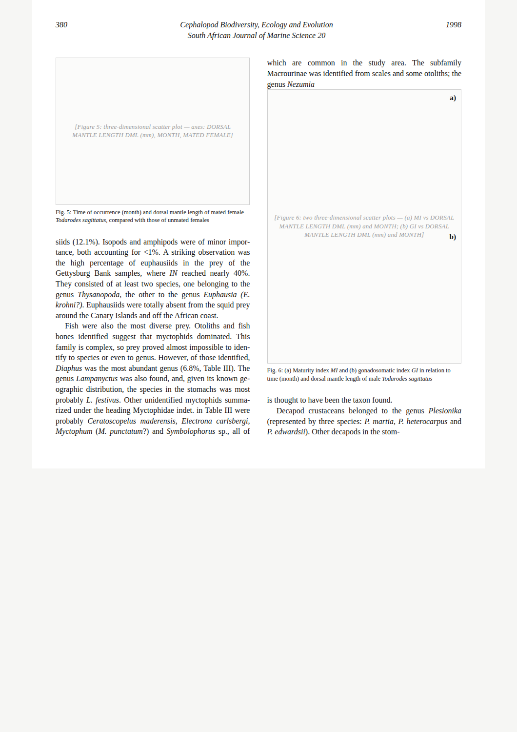380
Cephalopod Biodiversity, Ecology and Evolution South African Journal of Marine Science 20
1998
[Figure 5: three-dimensional scatter plot — axes: DORSAL MANTLE LENGTH DML (mm), MONTH, MATED FEMALE]
Fig. 5: Time of occurrence (month) and dorsal mantle length of mated female Todarodes sagittatus, compared with those of unmated females
siids (12.1%). Isopods and amphipods were of minor importance, both accounting for <1%. A striking observation was the high percentage of euphausiids in the prey of the Gettysburg Bank samples, where IN reached nearly 40%. They consisted of at least two species, one belonging to the genus Thysanopoda, the other to the genus Euphausia (E. krohni?). Euphausiids were totally absent from the squid prey around the Canary Islands and off the African coast.
Fish were also the most diverse prey. Otoliths and fish bones identified suggest that myctophids dominated. This family is complex, so prey proved almost impossible to identify to species or even to genus. However, of those identified, Diaphus was the most abundant genus (6.8%, Table III). The genus Lampanyctus was also found, and, given its known geographic distribution, the species in the stomachs was most probably L. festivus. Other unidentified myctophids summarized under the heading Myctophidae indet. in Table III were probably Ceratoscopelus maderensis, Electrona carlsbergi, Myctophum (M. punctatum?) and Symbolophorus sp., all of which are common in the study area. The subfamily Macrourinae was identified from scales and some otoliths; the genus Nezumia
a) b)
[Figure 6: two three-dimensional scatter plots — (a) MI vs DORSAL MANTLE LENGTH DML (mm) and MONTH; (b) GI vs DORSAL MANTLE LENGTH DML (mm) and MONTH]
Fig. 6: (a) Maturity index MI and (b) gonadosomatic index GI in relation to time (month) and dorsal mantle length of male Todarodes sagittatus
is thought to have been the taxon found.
Decapod crustaceans belonged to the genus Plesionika (represented by three species: P. martia, P. heterocarpus and P. edwardsii). Other decapods in the stom-